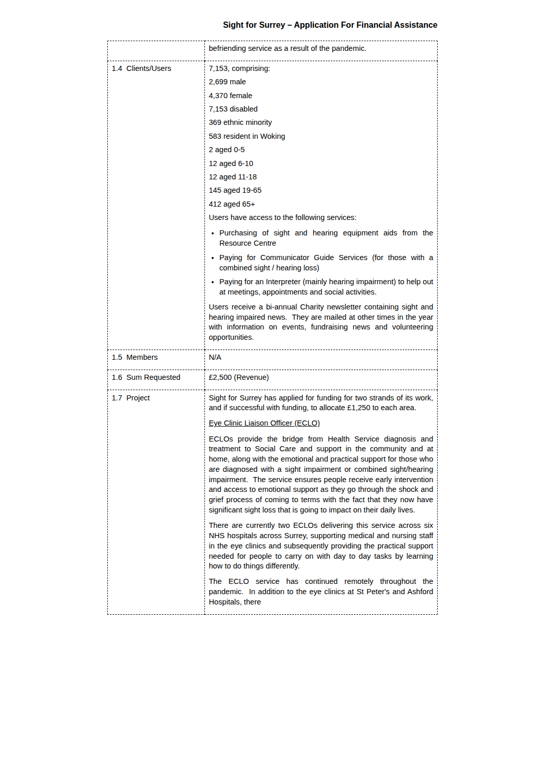Sight for Surrey – Application For Financial Assistance
| | befriending service as a result of the pandemic. |
| 1.4 Clients/Users | 7,153, comprising: 2,699 male 4,370 female 7,153 disabled 369 ethnic minority 583 resident in Woking 2 aged 0-5 12 aged 6-10 12 aged 11-18 145 aged 19-65 412 aged 65+ Users have access to the following services: Purchasing of sight and hearing equipment aids from the Resource Centre Paying for Communicator Guide Services (for those with a combined sight / hearing loss) Paying for an Interpreter (mainly hearing impairment) to help out at meetings, appointments and social activities. Users receive a bi-annual Charity newsletter containing sight and hearing impaired news. They are mailed at other times in the year with information on events, fundraising news and volunteering opportunities. |
| 1.5 Members | N/A |
| 1.6 Sum Requested | £2,500 (Revenue) |
| 1.7 Project | Sight for Surrey has applied for funding for two strands of its work, and if successful with funding, to allocate £1,250 to each area. Eye Clinic Liaison Officer (ECLO) ECLOs provide the bridge from Health Service diagnosis and treatment to Social Care and support in the community and at home, along with the emotional and practical support for those who are diagnosed with a sight impairment or combined sight/hearing impairment. The service ensures people receive early intervention and access to emotional support as they go through the shock and grief process of coming to terms with the fact that they now have significant sight loss that is going to impact on their daily lives. There are currently two ECLOs delivering this service across six NHS hospitals across Surrey, supporting medical and nursing staff in the eye clinics and subsequently providing the practical support needed for people to carry on with day to day tasks by learning how to do things differently. The ECLO service has continued remotely throughout the pandemic. In addition to the eye clinics at St Peter's and Ashford Hospitals, there |